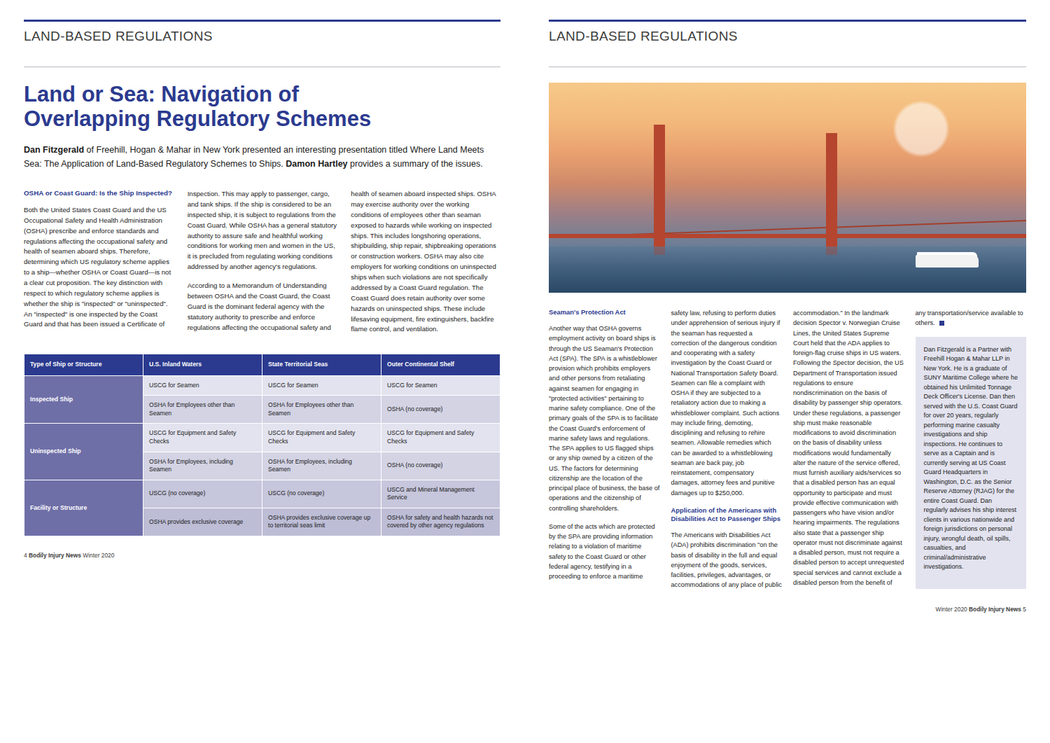LAND-BASED REGULATIONS
Land or Sea: Navigation of
Overlapping Regulatory Schemes
Dan Fitzgerald of Freehill, Hogan & Mahar in New York presented an interesting presentation titled Where Land Meets Sea: The Application of Land-Based Regulatory Schemes to Ships. Damon Hartley provides a summary of the issues.
OSHA or Coast Guard: Is the Ship Inspected?
Both the United States Coast Guard and the US Occupational Safety and Health Administration (OSHA) prescribe and enforce standards and regulations affecting the occupational safety and health of seamen aboard ships. Therefore, determining which US regulatory scheme applies to a ship—whether OSHA or Coast Guard—is not a clear cut proposition. The key distinction with respect to which regulatory scheme applies is whether the ship is "inspected" or "uninspected". An "inspected" is one inspected by the Coast Guard and that has been issued a Certificate of Inspection. This may apply to passenger, cargo, and tank ships. If the ship is considered to be an inspected ship, it is subject to regulations from the Coast Guard. While OSHA has a general statutory authority to assure safe and healthful working conditions for working men and women in the US, it is precluded from regulating working conditions addressed by another agency's regulations.
According to a Memorandum of Understanding between OSHA and the Coast Guard, the Coast Guard is the dominant federal agency with the statutory authority to prescribe and enforce regulations affecting the occupational safety and health of seamen aboard inspected ships. OSHA may exercise authority over the working conditions of employees other than seaman exposed to hazards while working on inspected ships. This includes longshoring operations, shipbuilding, ship repair, shipbreaking operations or construction workers. OSHA may also cite employers for working conditions on uninspected ships when such violations are not specifically addressed by a Coast Guard regulation. The Coast Guard does retain authority over some hazards on uninspected ships. These include lifesaving equipment, fire extinguishers, backfire flame control, and ventilation.
| Type of Ship or Structure | U.S. Inland Waters | State Territorial Seas | Outer Continental Shelf |
| --- | --- | --- | --- |
| Inspected Ship | USCG for Seamen | USCG for Seamen | USCG for Seamen |
| OSHA for Employees other than Seamen | OSHA for Employees other than Seamen | OSHA (no coverage) |
| Uninspected Ship | USCG for Equipment and Safety Checks | USCG for Equipment and Safety Checks | USCG for Equipment and Safety Checks |
| OSHA for Employees, including Seamen | OSHA for Employees, including Seamen | OSHA (no coverage) |
| Facility or Structure | USCG (no coverage) | USCG (no coverage) | USCG and Mineral Management Service |
| OSHA provides exclusive coverage | OSHA provides exclusive coverage up to territorial seas limit | OSHA for safety and health hazards not covered by other agency regulations |
4 Bodily Injury News Winter 2020
LAND-BASED REGULATIONS
Seaman's Protection Act
Another way that OSHA governs employment activity on board ships is through the US Seaman's Protection Act (SPA). The SPA is a whistleblower provision which prohibits employers and other persons from retaliating against seamen for engaging in "protected activities" pertaining to marine safety compliance. One of the primary goals of the SPA is to facilitate the Coast Guard's enforcement of marine safety laws and regulations. The SPA applies to US flagged ships or any ship owned by a citizen of the US. The factors for determining citizenship are the location of the principal place of business, the base of operations and the citizenship of controlling shareholders.
Some of the acts which are protected by the SPA are providing information relating to a violation of maritime safety to the Coast Guard or other federal agency, testifying in a proceeding to enforce a maritime safety law, refusing to perform duties under apprehension of serious injury if the seaman has requested a correction of the dangerous condition and cooperating with a safety investigation by the Coast Guard or National Transportation Safety Board. Seamen can file a complaint with OSHA if they are subjected to a retaliatory action due to making a whistleblower complaint. Such actions may include firing, demoting, disciplining and refusing to rehire seamen. Allowable remedies which can be awarded to a whistleblowing seaman are back pay, job reinstatement, compensatory damages, attorney fees and punitive damages up to $250,000.
Application of the Americans with Disabilities Act to Passenger Ships
The Americans with Disabilities Act (ADA) prohibits discrimination "on the basis of disability in the full and equal enjoyment of the goods, services, facilities, privileges, advantages, or accommodations of any place of public accommodation." In the landmark decision Spector v. Norwegian Cruise Lines, the United States Supreme Court held that the ADA applies to foreign-flag cruise ships in US waters. Following the Spector decision, the US Department of Transportation issued regulations to ensure nondiscrimination on the basis of disability by passenger ship operators. Under these regulations, a passenger ship must make reasonable modifications to avoid discrimination on the basis of disability unless modifications would fundamentally alter the nature of the service offered, must furnish auxiliary aids/services so that a disabled person has an equal opportunity to participate and must provide effective communication with passengers who have vision and/or hearing impairments. The regulations also state that a passenger ship operator must not discriminate against a disabled person, must not require a disabled person to accept unrequested special services and cannot exclude a disabled person from the benefit of any transportation/service available to others.
Dan Fitzgerald is a Partner with Freehill Hogan & Mahar LLP in New York. He is a graduate of SUNY Maritime College where he obtained his Unlimited Tonnage Deck Officer's License. Dan then served with the U.S. Coast Guard for over 20 years, regularly performing marine casualty investigations and ship inspections. He continues to serve as a Captain and is currently serving at US Coast Guard Headquarters in Washington, D.C. as the Senior Reserve Attorney (RJAG) for the entire Coast Guard. Dan regularly advises his ship interest clients in various nationwide and foreign jurisdictions on personal injury, wrongful death, oil spills, casualties, and criminal/administrative investigations.
Winter 2020 Bodily Injury News 5